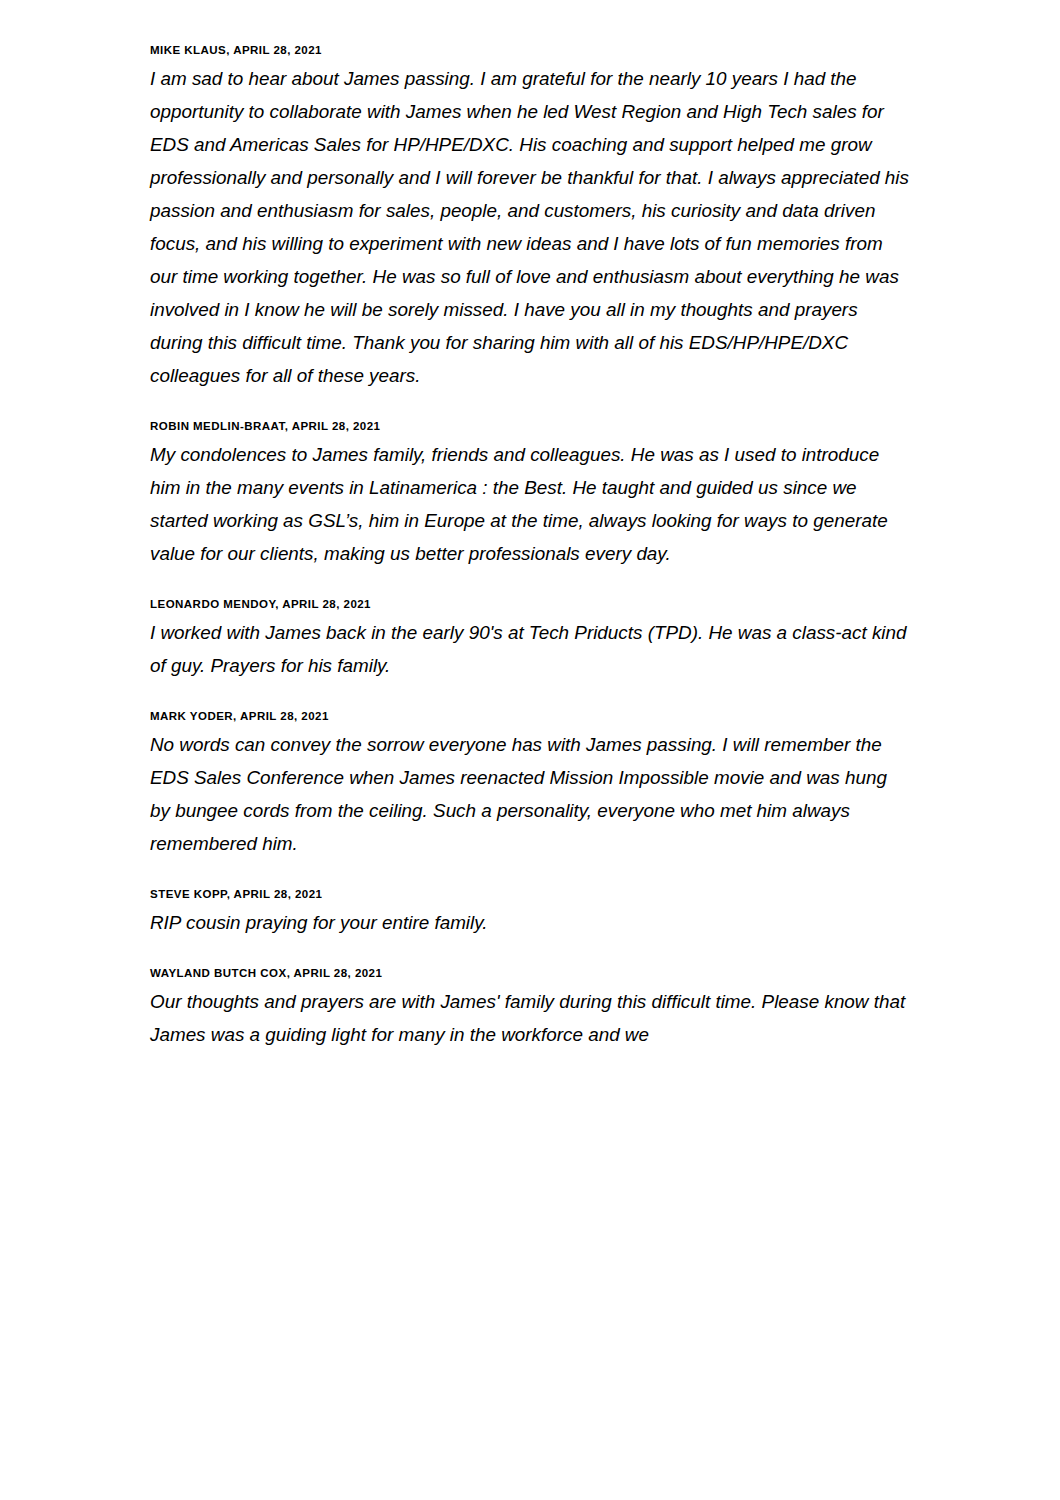Mike Klaus, April 28, 2021
I am sad to hear about James passing. I am grateful for the nearly 10 years I had the opportunity to collaborate with James when he led West Region and High Tech sales for EDS and Americas Sales for HP/HPE/DXC. His coaching and support helped me grow professionally and personally and I will forever be thankful for that. I always appreciated his passion and enthusiasm for sales, people, and customers, his curiosity and data driven focus, and his willing to experiment with new ideas and I have lots of fun memories from our time working together. He was so full of love and enthusiasm about everything he was involved in I know he will be sorely missed. I have you all in my thoughts and prayers during this difficult time. Thank you for sharing him with all of his EDS/HP/HPE/DXC colleagues for all of these years.
Robin Medlin-Braat, April 28, 2021
My condolences to James family, friends and colleagues. He was as I used to introduce him in the many events in Latinamerica : the Best. He taught and guided us since we started working as GSL’s, him in Europe at the time, always looking for ways to generate value for our clients, making us better professionals every day.
Leonardo Mendoy, April 28, 2021
I worked with James back in the early 90's at Tech Priducts (TPD). He was a class-act kind of guy. Prayers for his family.
Mark Yoder, April 28, 2021
No words can convey the sorrow everyone has with James passing. I will remember the EDS Sales Conference when James reenacted Mission Impossible movie and was hung by bungee cords from the ceiling. Such a personality, everyone who met him always remembered him.
Steve Kopp, April 28, 2021
RIP cousin praying for your entire family.
Wayland Butch Cox, April 28, 2021
Our thoughts and prayers are with James' family during this difficult time. Please know that James was a guiding light for many in the workforce and we